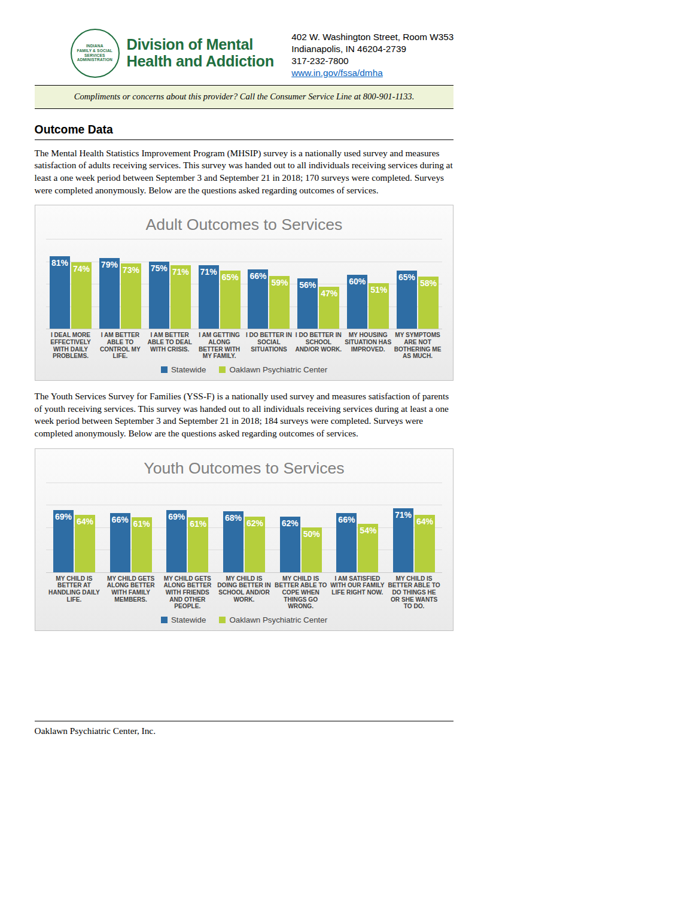INDIANA
FAMILY & SOCIAL
SERVICES
ADMINISTRATION
Division of Mental
Health and Addiction
402 W. Washington Street, Room W353
Indianapolis, IN 46204-2739
317-232-7800
www.in.gov/fssa/dmha
Compliments or concerns about this provider? Call the Consumer Service Line at 800-901-1133.
Outcome Data
The Mental Health Statistics Improvement Program (MHSIP) survey is a nationally used survey and measures satisfaction of adults receiving services. This survey was handed out to all individuals receiving services during at least a one week period between September 3 and September 21 in 2018; 170 surveys were completed. Surveys were completed anonymously. Below are the questions asked regarding outcomes of services.
Adult Outcomes to Services
81%
74%
79%
73%
75%
71%
71%
65%
66%
59%
56%
47%
60%
51%
65%
58%
I deal more effectively with daily problems.
I am better able to control my life.
I am better able to deal with crisis.
I am getting along better with my family.
I do better in social situations
I do better in school and/or work.
My housing situation has improved.
My symptoms are not bothering me as much.
Statewide Oaklawn Psychiatric Center
The Youth Services Survey for Families (YSS-F) is a nationally used survey and measures satisfaction of parents of youth receiving services. This survey was handed out to all individuals receiving services during at least a one week period between September 3 and September 21 in 2018; 184 surveys were completed. Surveys were completed anonymously. Below are the questions asked regarding outcomes of services.
Youth Outcomes to Services
69%
64%
66%
61%
69%
61%
68%
62%
62%
50%
66%
54%
71%
64%
My child is better at handling daily life.
My child gets along better with family members.
My child gets along better with friends and other people.
My child is doing better in school and/or work.
My child is better able to cope when things go wrong.
I am satisfied with our family life right now.
My child is better able to do things he or she wants to do.
Statewide Oaklawn Psychiatric Center
Oaklawn Psychiatric Center, Inc.